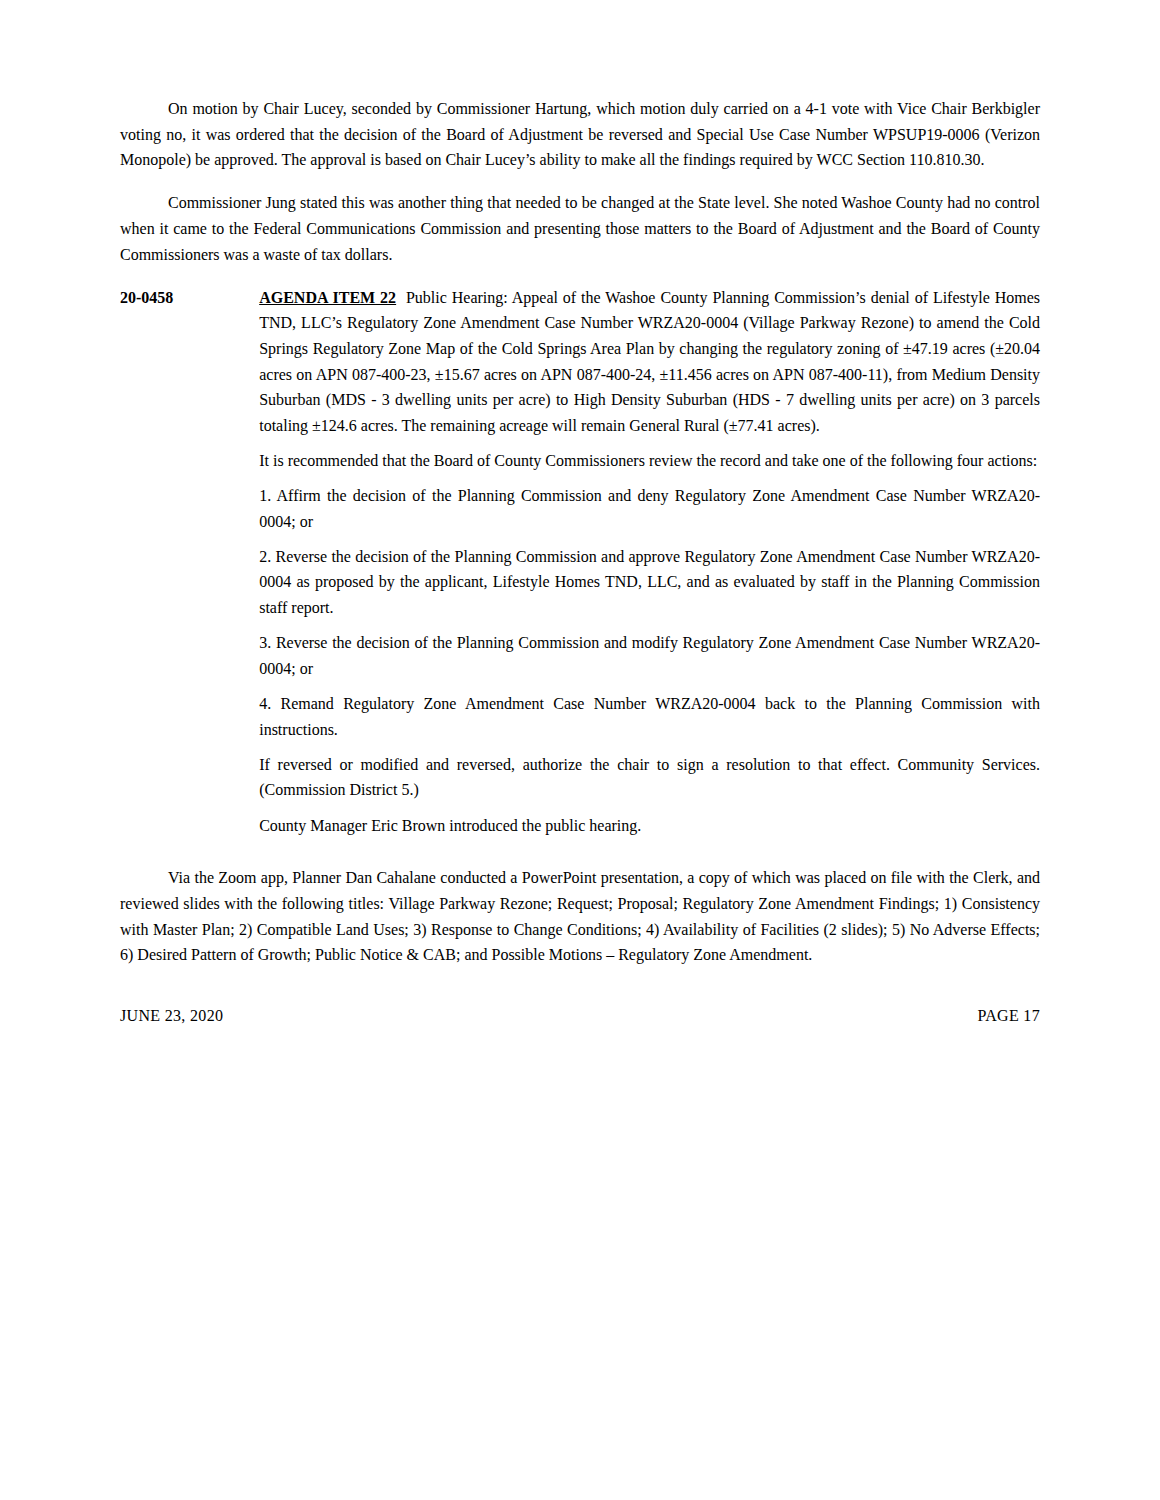On motion by Chair Lucey, seconded by Commissioner Hartung, which motion duly carried on a 4-1 vote with Vice Chair Berkbigler voting no, it was ordered that the decision of the Board of Adjustment be reversed and Special Use Case Number WPSUP19-0006 (Verizon Monopole) be approved. The approval is based on Chair Lucey’s ability to make all the findings required by WCC Section 110.810.30.
Commissioner Jung stated this was another thing that needed to be changed at the State level. She noted Washoe County had no control when it came to the Federal Communications Commission and presenting those matters to the Board of Adjustment and the Board of County Commissioners was a waste of tax dollars.
20-0458
AGENDA ITEM 22 Public Hearing: Appeal of the Washoe County Planning Commission’s denial of Lifestyle Homes TND, LLC’s Regulatory Zone Amendment Case Number WRZA20-0004 (Village Parkway Rezone) to amend the Cold Springs Regulatory Zone Map of the Cold Springs Area Plan by changing the regulatory zoning of ±47.19 acres (±20.04 acres on APN 087-400-23, ±15.67 acres on APN 087-400-24, ±11.456 acres on APN 087-400-11), from Medium Density Suburban (MDS - 3 dwelling units per acre) to High Density Suburban (HDS - 7 dwelling units per acre) on 3 parcels totaling ±124.6 acres. The remaining acreage will remain General Rural (±77.41 acres).
It is recommended that the Board of County Commissioners review the record and take one of the following four actions:
1. Affirm the decision of the Planning Commission and deny Regulatory Zone Amendment Case Number WRZA20-0004; or
2. Reverse the decision of the Planning Commission and approve Regulatory Zone Amendment Case Number WRZA20-0004 as proposed by the applicant, Lifestyle Homes TND, LLC, and as evaluated by staff in the Planning Commission staff report.
3. Reverse the decision of the Planning Commission and modify Regulatory Zone Amendment Case Number WRZA20-0004; or
4. Remand Regulatory Zone Amendment Case Number WRZA20-0004 back to the Planning Commission with instructions.
If reversed or modified and reversed, authorize the chair to sign a resolution to that effect. Community Services. (Commission District 5.)
County Manager Eric Brown introduced the public hearing.
Via the Zoom app, Planner Dan Cahalane conducted a PowerPoint presentation, a copy of which was placed on file with the Clerk, and reviewed slides with the following titles: Village Parkway Rezone; Request; Proposal; Regulatory Zone Amendment Findings; 1) Consistency with Master Plan; 2) Compatible Land Uses; 3) Response to Change Conditions; 4) Availability of Facilities (2 slides); 5) No Adverse Effects; 6) Desired Pattern of Growth; Public Notice & CAB; and Possible Motions – Regulatory Zone Amendment.
JUNE 23, 2020 PAGE 17